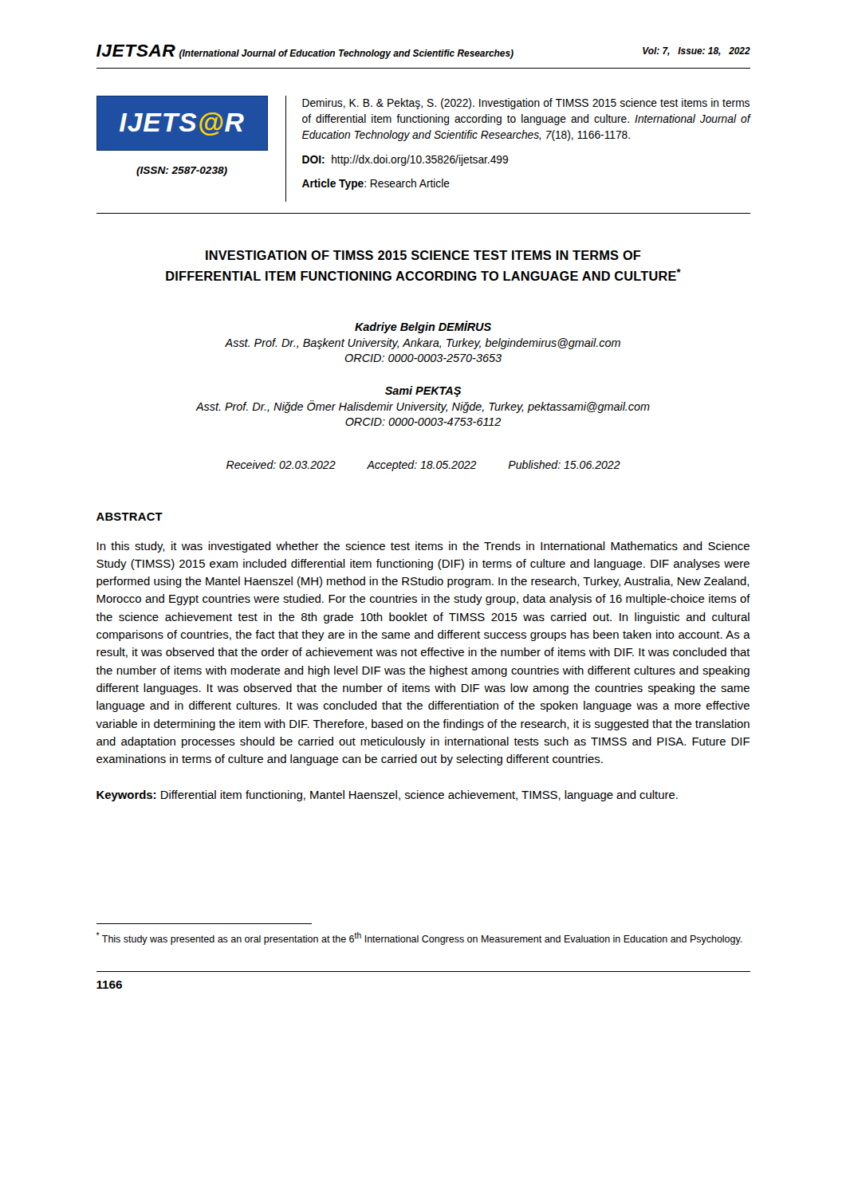IJETSAR (International Journal of Education Technology and Scientific Researches) Vol: 7, Issue: 18, 2022
IJETS@R
(ISSN: 2587-0238)
Demirus, K. B. & Pektaş, S. (2022). Investigation of TIMSS 2015 science test items in terms of differential item functioning according to language and culture. International Journal of Education Technology and Scientific Researches, 7(18), 1166-1178.
DOI: http://dx.doi.org/10.35826/ijetsar.499
Article Type: Research Article
Investigation of TIMSS 2015 Science Test Items in Terms of
Differential Item Functioning According to Language and Culture*
Kadriye Belgin DEMİRUS
Asst. Prof. Dr., Başkent University, Ankara, Turkey, belgindemirus@gmail.com
ORCID: 0000-0003-2570-3653
Sami PEKTAŞ
Asst. Prof. Dr., Niğde Ömer Halisdemir University, Niğde, Turkey, pektassami@gmail.com
ORCID: 0000-0003-4753-6112
Received: 02.03.2022 Accepted: 18.05.2022 Published: 15.06.2022
Abstract
In this study, it was investigated whether the science test items in the Trends in International Mathematics and Science Study (TIMSS) 2015 exam included differential item functioning (DIF) in terms of culture and language. DIF analyses were performed using the Mantel Haenszel (MH) method in the RStudio program. In the research, Turkey, Australia, New Zealand, Morocco and Egypt countries were studied. For the countries in the study group, data analysis of 16 multiple-choice items of the science achievement test in the 8th grade 10th booklet of TIMSS 2015 was carried out. In linguistic and cultural comparisons of countries, the fact that they are in the same and different success groups has been taken into account. As a result, it was observed that the order of achievement was not effective in the number of items with DIF. It was concluded that the number of items with moderate and high level DIF was the highest among countries with different cultures and speaking different languages. It was observed that the number of items with DIF was low among the countries speaking the same language and in different cultures. It was concluded that the differentiation of the spoken language was a more effective variable in determining the item with DIF. Therefore, based on the findings of the research, it is suggested that the translation and adaptation processes should be carried out meticulously in international tests such as TIMSS and PISA. Future DIF examinations in terms of culture and language can be carried out by selecting different countries.
Keywords: Differential item functioning, Mantel Haenszel, science achievement, TIMSS, language and culture.
* This study was presented as an oral presentation at the 6th International Congress on Measurement and Evaluation in Education and Psychology.
1166